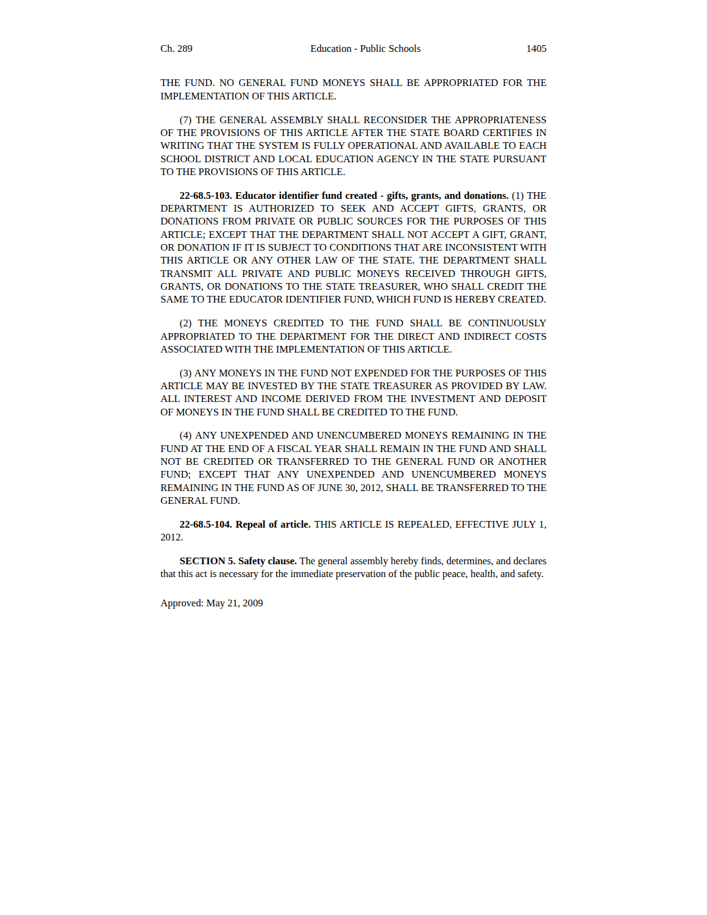Ch. 289
Education - Public Schools
1405
THE FUND. NO GENERAL FUND MONEYS SHALL BE APPROPRIATED FOR THE IMPLEMENTATION OF THIS ARTICLE.
(7) THE GENERAL ASSEMBLY SHALL RECONSIDER THE APPROPRIATENESS OF THE PROVISIONS OF THIS ARTICLE AFTER THE STATE BOARD CERTIFIES IN WRITING THAT THE SYSTEM IS FULLY OPERATIONAL AND AVAILABLE TO EACH SCHOOL DISTRICT AND LOCAL EDUCATION AGENCY IN THE STATE PURSUANT TO THE PROVISIONS OF THIS ARTICLE.
22-68.5-103. Educator identifier fund created - gifts, grants, and donations. (1) THE DEPARTMENT IS AUTHORIZED TO SEEK AND ACCEPT GIFTS, GRANTS, OR DONATIONS FROM PRIVATE OR PUBLIC SOURCES FOR THE PURPOSES OF THIS ARTICLE; EXCEPT THAT THE DEPARTMENT SHALL NOT ACCEPT A GIFT, GRANT, OR DONATION IF IT IS SUBJECT TO CONDITIONS THAT ARE INCONSISTENT WITH THIS ARTICLE OR ANY OTHER LAW OF THE STATE. THE DEPARTMENT SHALL TRANSMIT ALL PRIVATE AND PUBLIC MONEYS RECEIVED THROUGH GIFTS, GRANTS, OR DONATIONS TO THE STATE TREASURER, WHO SHALL CREDIT THE SAME TO THE EDUCATOR IDENTIFIER FUND, WHICH FUND IS HEREBY CREATED.
(2) THE MONEYS CREDITED TO THE FUND SHALL BE CONTINUOUSLY APPROPRIATED TO THE DEPARTMENT FOR THE DIRECT AND INDIRECT COSTS ASSOCIATED WITH THE IMPLEMENTATION OF THIS ARTICLE.
(3) ANY MONEYS IN THE FUND NOT EXPENDED FOR THE PURPOSES OF THIS ARTICLE MAY BE INVESTED BY THE STATE TREASURER AS PROVIDED BY LAW. ALL INTEREST AND INCOME DERIVED FROM THE INVESTMENT AND DEPOSIT OF MONEYS IN THE FUND SHALL BE CREDITED TO THE FUND.
(4) ANY UNEXPENDED AND UNENCUMBERED MONEYS REMAINING IN THE FUND AT THE END OF A FISCAL YEAR SHALL REMAIN IN THE FUND AND SHALL NOT BE CREDITED OR TRANSFERRED TO THE GENERAL FUND OR ANOTHER FUND; EXCEPT THAT ANY UNEXPENDED AND UNENCUMBERED MONEYS REMAINING IN THE FUND AS OF JUNE 30, 2012, SHALL BE TRANSFERRED TO THE GENERAL FUND.
22-68.5-104. Repeal of article. THIS ARTICLE IS REPEALED, EFFECTIVE JULY 1, 2012.
SECTION 5. Safety clause. The general assembly hereby finds, determines, and declares that this act is necessary for the immediate preservation of the public peace, health, and safety.
Approved: May 21, 2009